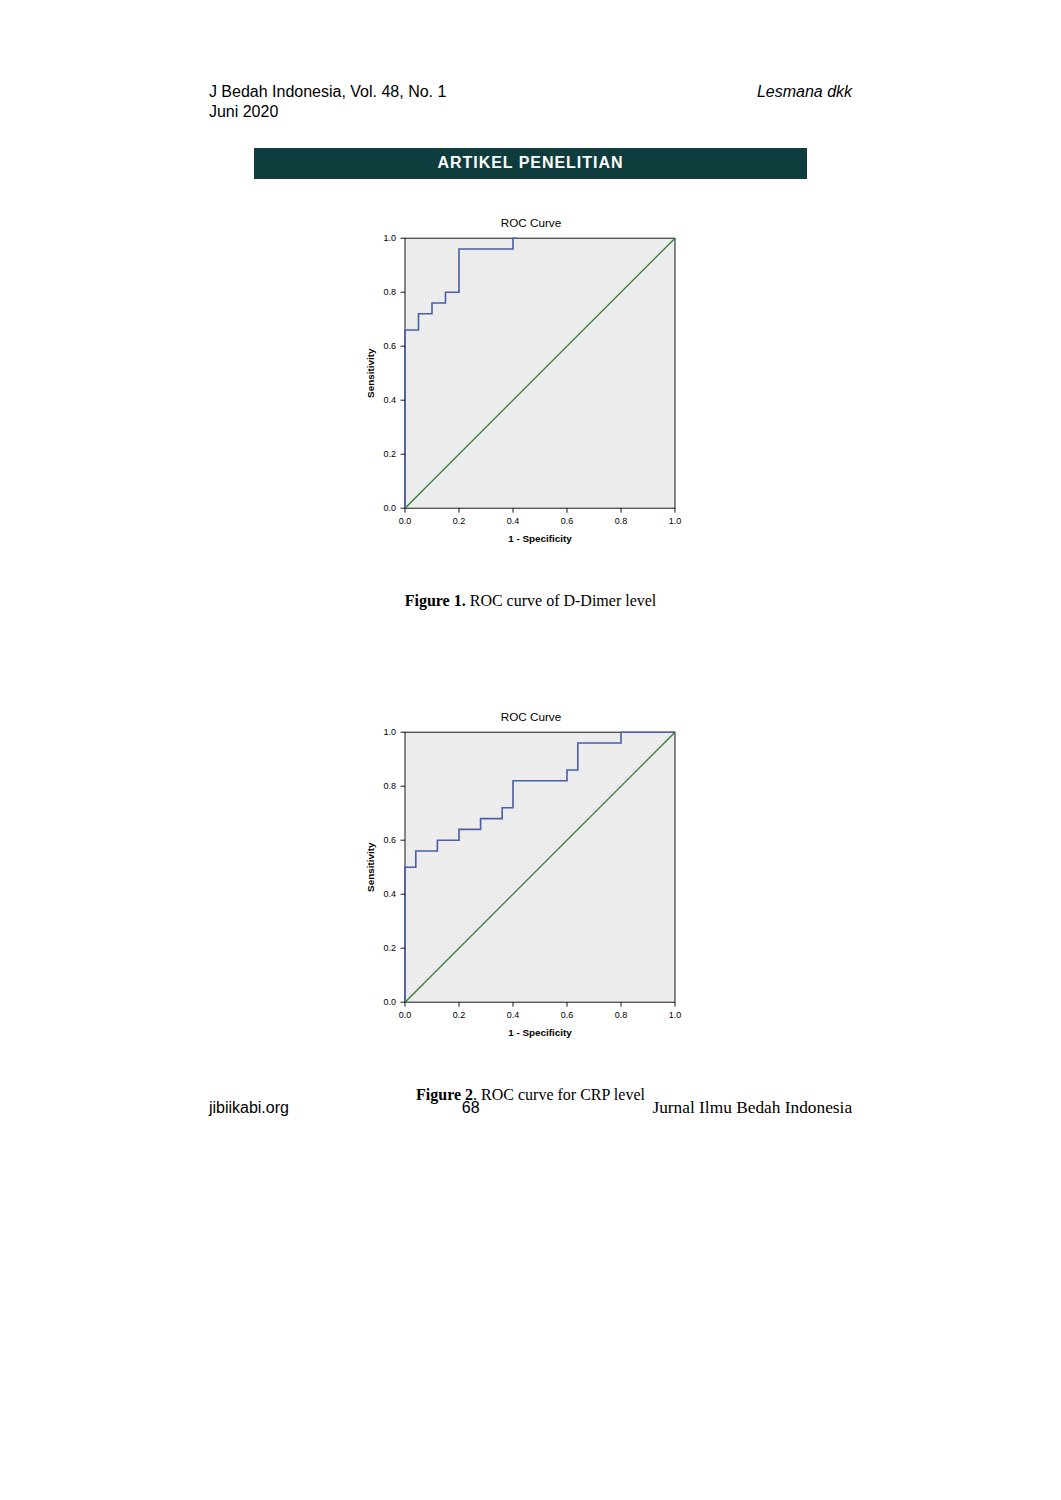J Bedah Indonesia, Vol. 48, No. 1
Juni 2020
Lesmana dkk
ARTIKEL PENELITIAN
ROC Curve 0.0 0.2 0.4 0.6 0.8 1.0 0.0 0.2 0.4 0.6 0.8 1.0 1 - Specificity Sensitivity
Figure 1. ROC curve of D-Dimer level
ROC Curve 0.0 0.2 0.4 0.6 0.8 1.0 0.0 0.2 0.4 0.6 0.8 1.0 1 - Specificity Sensitivity
Figure 2. ROC curve for CRP level
jibiikabi.org
68
Jurnal Ilmu Bedah Indonesia